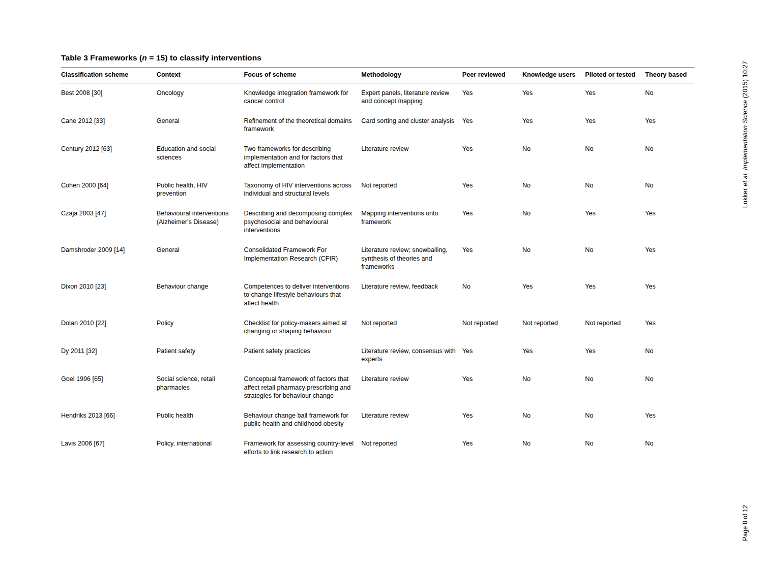Lokker et al. Implementation Science (2015) 10:27
Page 8 of 12
Table 3 Frameworks (n = 15) to classify interventions
| Classification scheme | Context | Focus of scheme | Methodology | Peer reviewed | Knowledge users | Piloted or tested | Theory based |
| --- | --- | --- | --- | --- | --- | --- | --- |
| Best 2008 [30] | Oncology | Knowledge integration framework for cancer control | Expert panels, literature review and concept mapping | Yes | Yes | Yes | No |
| Cane 2012 [33] | General | Refinement of the theoretical domains framework | Card sorting and cluster analysis | Yes | Yes | Yes | Yes |
| Century 2012 [63] | Education and social sciences | Two frameworks for describing implementation and for factors that affect implementation | Literature review | Yes | No | No | No |
| Cohen 2000 [64] | Public health, HIV prevention | Taxonomy of HIV interventions across individual and structural levels | Not reported | Yes | No | No | No |
| Czaja 2003 [47] | Behavioural interventions (Alzheimer's Disease) | Describing and decomposing complex psychosocial and behavioural interventions | Mapping interventions onto framework | Yes | No | Yes | Yes |
| Damshroder 2009 [14] | General | Consolidated Framework For Implementation Research (CFIR) | Literature review; snowballing, synthesis of theories and frameworks | Yes | No | No | Yes |
| Dixon 2010 [23] | Behaviour change | Competences to deliver interventions to change lifestyle behaviours that affect health | Literature review, feedback | No | Yes | Yes | Yes |
| Dolan 2010 [22] | Policy | Checklist for policy-makers aimed at changing or shaping behaviour | Not reported | Not reported | Not reported | Not reported | Yes |
| Dy 2011 [32] | Patient safety | Patient safety practices | Literature review, consensus with experts | Yes | Yes | Yes | No |
| Goel 1996 [65] | Social science, retail pharmacies | Conceptual framework of factors that affect retail pharmacy prescribing and strategies for behaviour change | Literature review | Yes | No | No | No |
| Hendriks 2013 [66] | Public health | Behaviour change ball framework for public health and childhood obesity | Literature review | Yes | No | No | Yes |
| Lavis 2006 [67] | Policy, international | Framework for assessing country-level efforts to link research to action | Not reported | Yes | No | No | No |